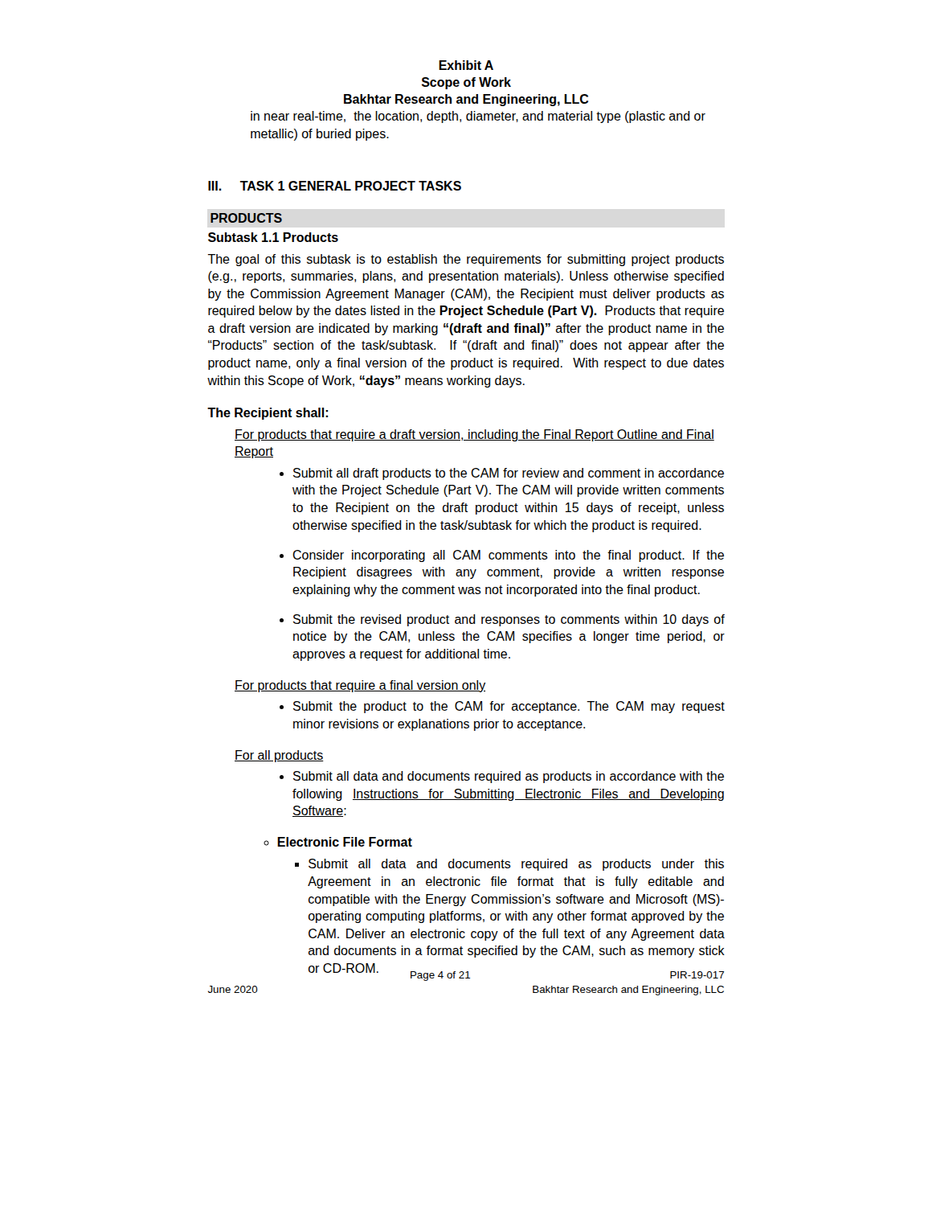Exhibit A
Scope of Work
Bakhtar Research and Engineering, LLC
in near real-time, the location, depth, diameter, and material type (plastic and or metallic) of buried pipes.
III. TASK 1 GENERAL PROJECT TASKS
PRODUCTS
Subtask 1.1 Products
The goal of this subtask is to establish the requirements for submitting project products (e.g., reports, summaries, plans, and presentation materials). Unless otherwise specified by the Commission Agreement Manager (CAM), the Recipient must deliver products as required below by the dates listed in the Project Schedule (Part V). Products that require a draft version are indicated by marking “(draft and final)” after the product name in the “Products” section of the task/subtask. If “(draft and final)” does not appear after the product name, only a final version of the product is required. With respect to due dates within this Scope of Work, “days” means working days.
The Recipient shall:
For products that require a draft version, including the Final Report Outline and Final Report
Submit all draft products to the CAM for review and comment in accordance with the Project Schedule (Part V). The CAM will provide written comments to the Recipient on the draft product within 15 days of receipt, unless otherwise specified in the task/subtask for which the product is required.
Consider incorporating all CAM comments into the final product. If the Recipient disagrees with any comment, provide a written response explaining why the comment was not incorporated into the final product.
Submit the revised product and responses to comments within 10 days of notice by the CAM, unless the CAM specifies a longer time period, or approves a request for additional time.
For products that require a final version only
Submit the product to the CAM for acceptance. The CAM may request minor revisions or explanations prior to acceptance.
For all products
Submit all data and documents required as products in accordance with the following Instructions for Submitting Electronic Files and Developing Software:
Electronic File Format
Submit all data and documents required as products under this Agreement in an electronic file format that is fully editable and compatible with the Energy Commission’s software and Microsoft (MS)-operating computing platforms, or with any other format approved by the CAM. Deliver an electronic copy of the full text of any Agreement data and documents in a format specified by the CAM, such as memory stick or CD-ROM.
Page 4 of 21 PIR-19-017
June 2020 Bakhtar Research and Engineering, LLC